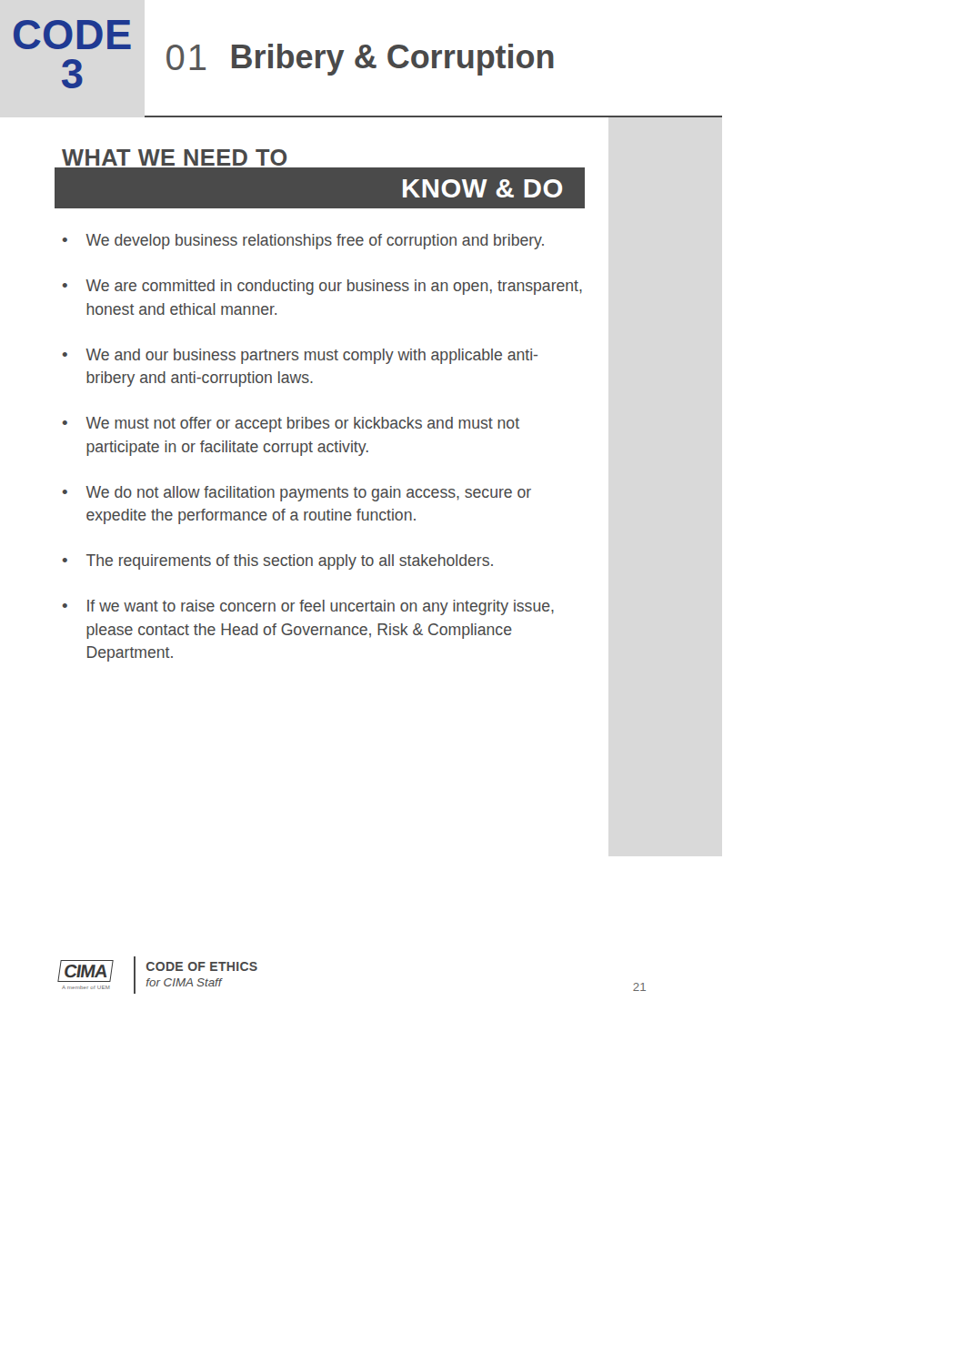CODE 3
01
Bribery & Corruption
WHAT WE NEED TO
KNOW & DO
We develop business relationships free of corruption and bribery.
We are committed in conducting our business in an open, transparent, honest and ethical manner.
We and our business partners must comply with applicable anti-bribery and anti-corruption laws.
We must not offer or accept bribes or kickbacks and must not participate in or facilitate corrupt activity.
We do not allow facilitation payments to gain access, secure or expedite the performance of a routine function.
The requirements of this section apply to all stakeholders.
If we want to raise concern or feel uncertain on any integrity issue, please contact the Head of Governance, Risk & Compliance Department.
CIMA
A member of UEM
CODE OF ETHICS
for CIMA Staff
21